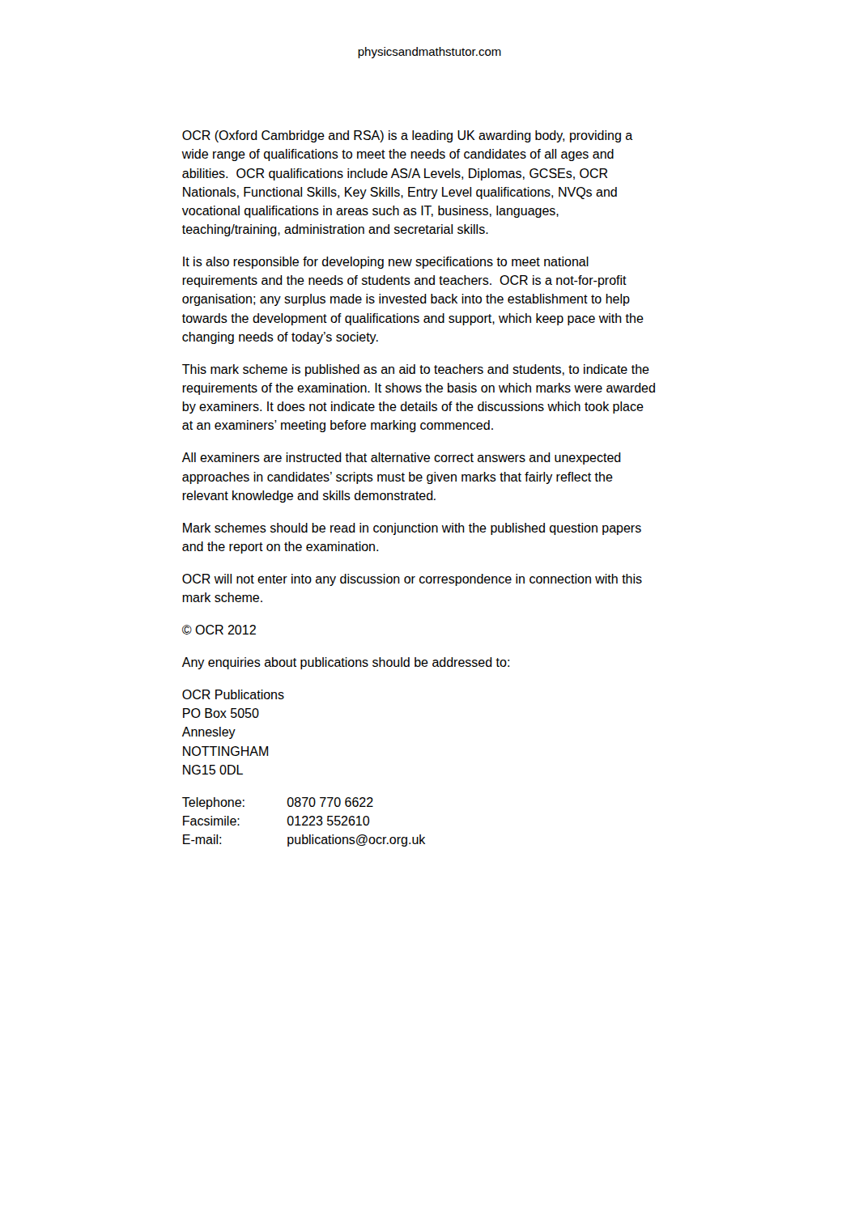physicsandmathstutor.com
OCR (Oxford Cambridge and RSA) is a leading UK awarding body, providing a wide range of qualifications to meet the needs of candidates of all ages and abilities. OCR qualifications include AS/A Levels, Diplomas, GCSEs, OCR Nationals, Functional Skills, Key Skills, Entry Level qualifications, NVQs and vocational qualifications in areas such as IT, business, languages, teaching/training, administration and secretarial skills.
It is also responsible for developing new specifications to meet national requirements and the needs of students and teachers. OCR is a not-for-profit organisation; any surplus made is invested back into the establishment to help towards the development of qualifications and support, which keep pace with the changing needs of today’s society.
This mark scheme is published as an aid to teachers and students, to indicate the requirements of the examination. It shows the basis on which marks were awarded by examiners. It does not indicate the details of the discussions which took place at an examiners’ meeting before marking commenced.
All examiners are instructed that alternative correct answers and unexpected approaches in candidates’ scripts must be given marks that fairly reflect the relevant knowledge and skills demonstrated.
Mark schemes should be read in conjunction with the published question papers and the report on the examination.
OCR will not enter into any discussion or correspondence in connection with this mark scheme.
© OCR 2012
Any enquiries about publications should be addressed to:
OCR Publications
PO Box 5050
Annesley
NOTTINGHAM
NG15 0DL
| Telephone: | 0870 770 6622 |
| Facsimile: | 01223 552610 |
| E-mail: | publications@ocr.org.uk |